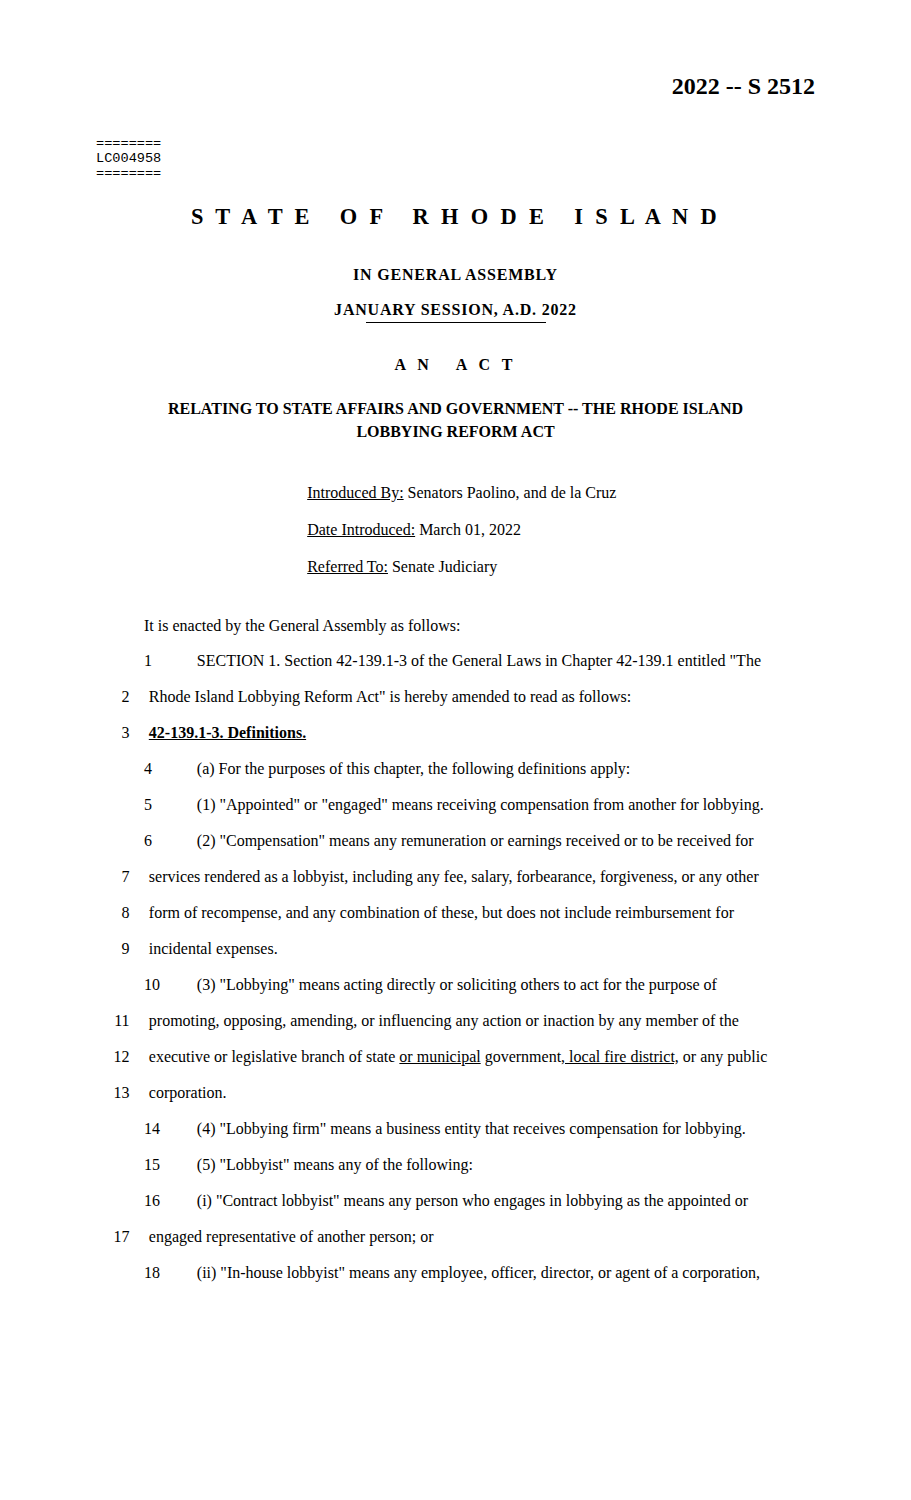2022 -- S 2512
========
LC004958
========
S T A T E O F R H O D E I S L A N D
IN GENERAL ASSEMBLY
JANUARY SESSION, A.D. 2022
A N A C T
RELATING TO STATE AFFAIRS AND GOVERNMENT -- THE RHODE ISLAND
LOBBYING REFORM ACT
Introduced By: Senators Paolino, and de la Cruz
Date Introduced: March 01, 2022
Referred To: Senate Judiciary
It is enacted by the General Assembly as follows:
SECTION 1. Section 42-139.1-3 of the General Laws in Chapter 42-139.1 entitled "The
Rhode Island Lobbying Reform Act" is hereby amended to read as follows:
42-139.1-3. Definitions.
(a) For the purposes of this chapter, the following definitions apply:
(1) "Appointed" or "engaged" means receiving compensation from another for lobbying.
(2) "Compensation" means any remuneration or earnings received or to be received for
services rendered as a lobbyist, including any fee, salary, forbearance, forgiveness, or any other
form of recompense, and any combination of these, but does not include reimbursement for
incidental expenses.
(3) "Lobbying" means acting directly or soliciting others to act for the purpose of
promoting, opposing, amending, or influencing any action or inaction by any member of the
executive or legislative branch of state or municipal government, local fire district, or any public
corporation.
(4) "Lobbying firm" means a business entity that receives compensation for lobbying.
(5) "Lobbyist" means any of the following:
(i) "Contract lobbyist" means any person who engages in lobbying as the appointed or
engaged representative of another person; or
(ii) "In-house lobbyist" means any employee, officer, director, or agent of a corporation,